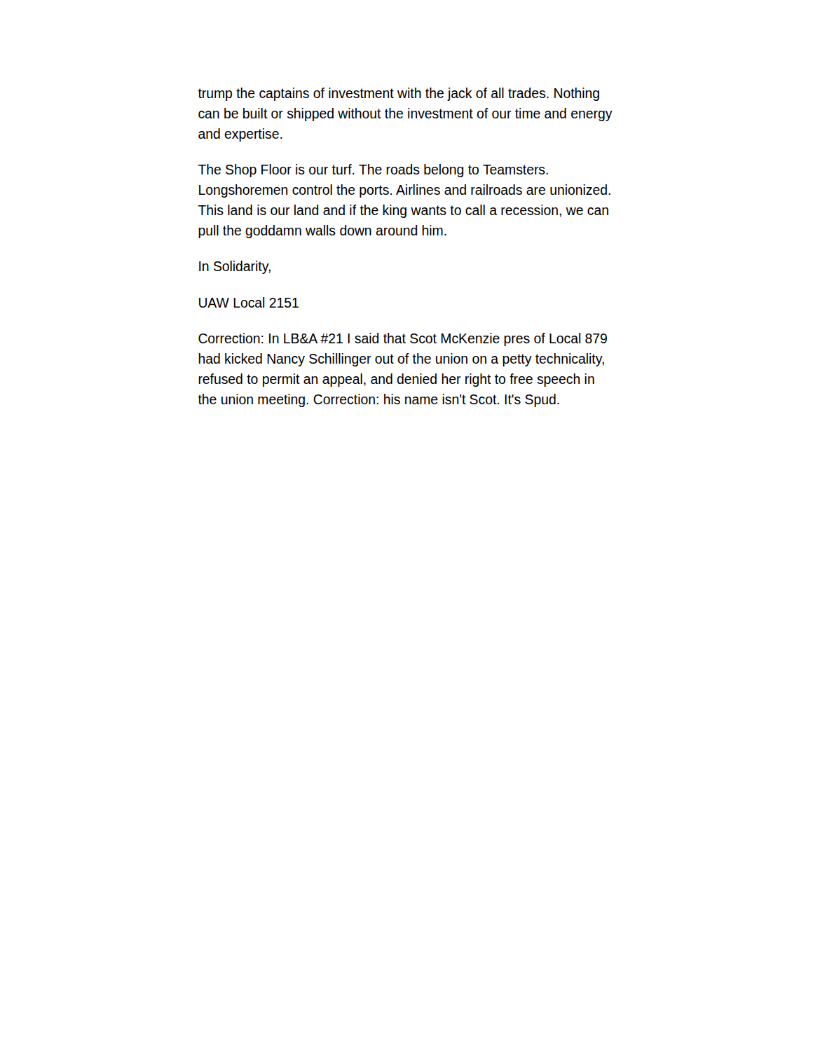trump the captains of investment with the jack of all trades. Nothing can be built or shipped without the investment of our time and energy and expertise.
The Shop Floor is our turf. The roads belong to Teamsters. Longshoremen control the ports. Airlines and railroads are unionized. This land is our land and if the king wants to call a recession, we can pull the goddamn walls down around him.
In Solidarity,
UAW Local 2151
Correction: In LB&A #21 I said that Scot McKenzie pres of Local 879 had kicked Nancy Schillinger out of the union on a petty technicality, refused to permit an appeal, and denied her right to free speech in the union meeting. Correction: his name isn't Scot. It's Spud.